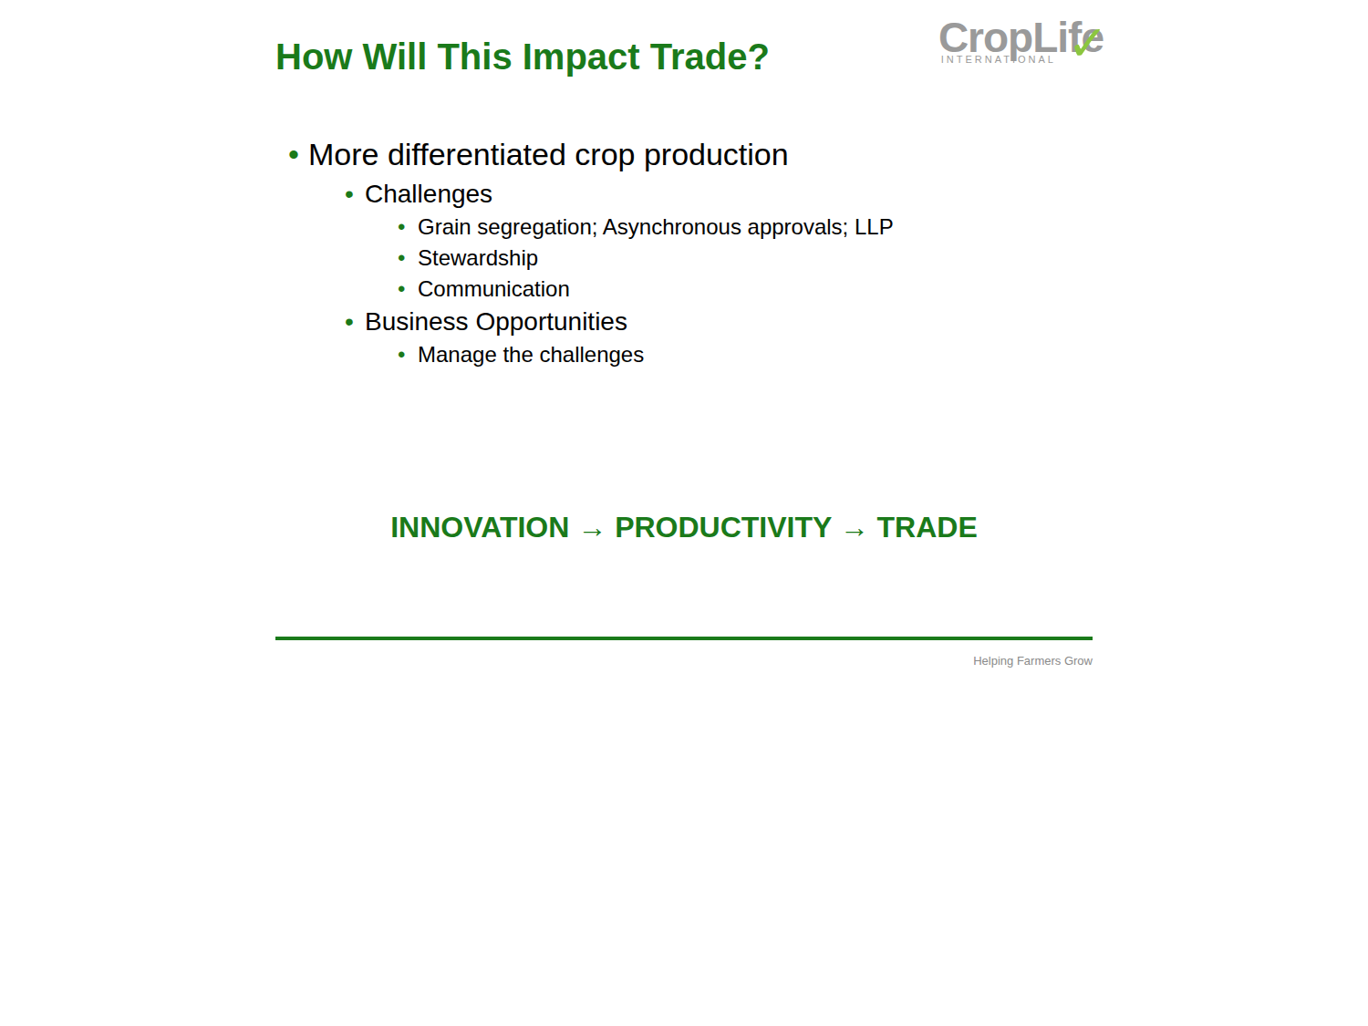CropLife✓
INTERNATIONAL
How Will This Impact Trade?
More differentiated crop production
Challenges
Grain segregation; Asynchronous approvals; LLP
Stewardship
Communication
Business Opportunities
Manage the challenges
INNOVATION → PRODUCTIVITY → TRADE
Helping Farmers Grow